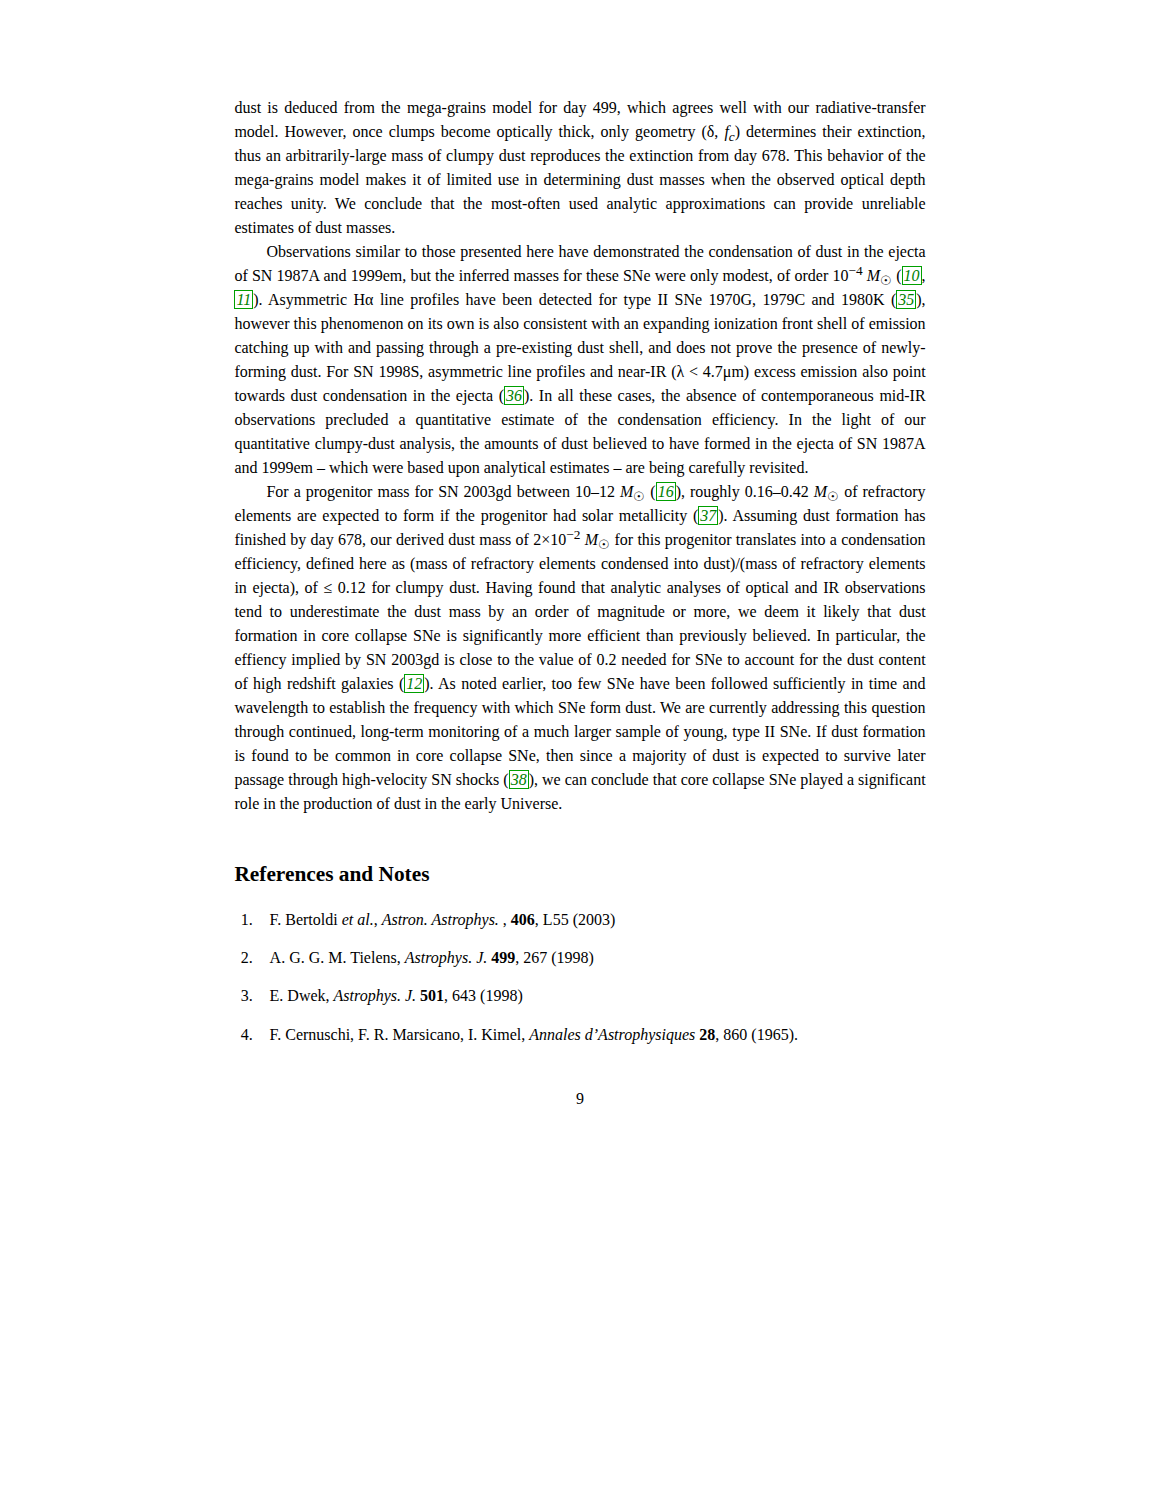dust is deduced from the mega-grains model for day 499, which agrees well with our radiative-transfer model. However, once clumps become optically thick, only geometry (δ, fc) determines their extinction, thus an arbitrarily-large mass of clumpy dust reproduces the extinction from day 678. This behavior of the mega-grains model makes it of limited use in determining dust masses when the observed optical depth reaches unity. We conclude that the most-often used analytic approximations can provide unreliable estimates of dust masses.
Observations similar to those presented here have demonstrated the condensation of dust in the ejecta of SN 1987A and 1999em, but the inferred masses for these SNe were only modest, of order 10−4 M☉ (10, 11). Asymmetric Hα line profiles have been detected for type II SNe 1970G, 1979C and 1980K (35), however this phenomenon on its own is also consistent with an expanding ionization front shell of emission catching up with and passing through a pre-existing dust shell, and does not prove the presence of newly-forming dust. For SN 1998S, asymmetric line profiles and near-IR (λ < 4.7μm) excess emission also point towards dust condensation in the ejecta (36). In all these cases, the absence of contemporaneous mid-IR observations precluded a quantitative estimate of the condensation efficiency. In the light of our quantitative clumpy-dust analysis, the amounts of dust believed to have formed in the ejecta of SN 1987A and 1999em – which were based upon analytical estimates – are being carefully revisited.
For a progenitor mass for SN 2003gd between 10–12 M☉ (16), roughly 0.16–0.42 M☉ of refractory elements are expected to form if the progenitor had solar metallicity (37). Assuming dust formation has finished by day 678, our derived dust mass of 2×10−2 M☉ for this progenitor translates into a condensation efficiency, defined here as (mass of refractory elements condensed into dust)/(mass of refractory elements in ejecta), of ≤ 0.12 for clumpy dust. Having found that analytic analyses of optical and IR observations tend to underestimate the dust mass by an order of magnitude or more, we deem it likely that dust formation in core collapse SNe is significantly more efficient than previously believed. In particular, the effiency implied by SN 2003gd is close to the value of 0.2 needed for SNe to account for the dust content of high redshift galaxies (12). As noted earlier, too few SNe have been followed sufficiently in time and wavelength to establish the frequency with which SNe form dust. We are currently addressing this question through continued, long-term monitoring of a much larger sample of young, type II SNe. If dust formation is found to be common in core collapse SNe, then since a majority of dust is expected to survive later passage through high-velocity SN shocks (38), we can conclude that core collapse SNe played a significant role in the production of dust in the early Universe.
References and Notes
F. Bertoldi et al., Astron. Astrophys. , 406, L55 (2003)
A. G. G. M. Tielens, Astrophys. J. 499, 267 (1998)
E. Dwek, Astrophys. J. 501, 643 (1998)
F. Cernuschi, F. R. Marsicano, I. Kimel, Annales d’Astrophysiques 28, 860 (1965).
9